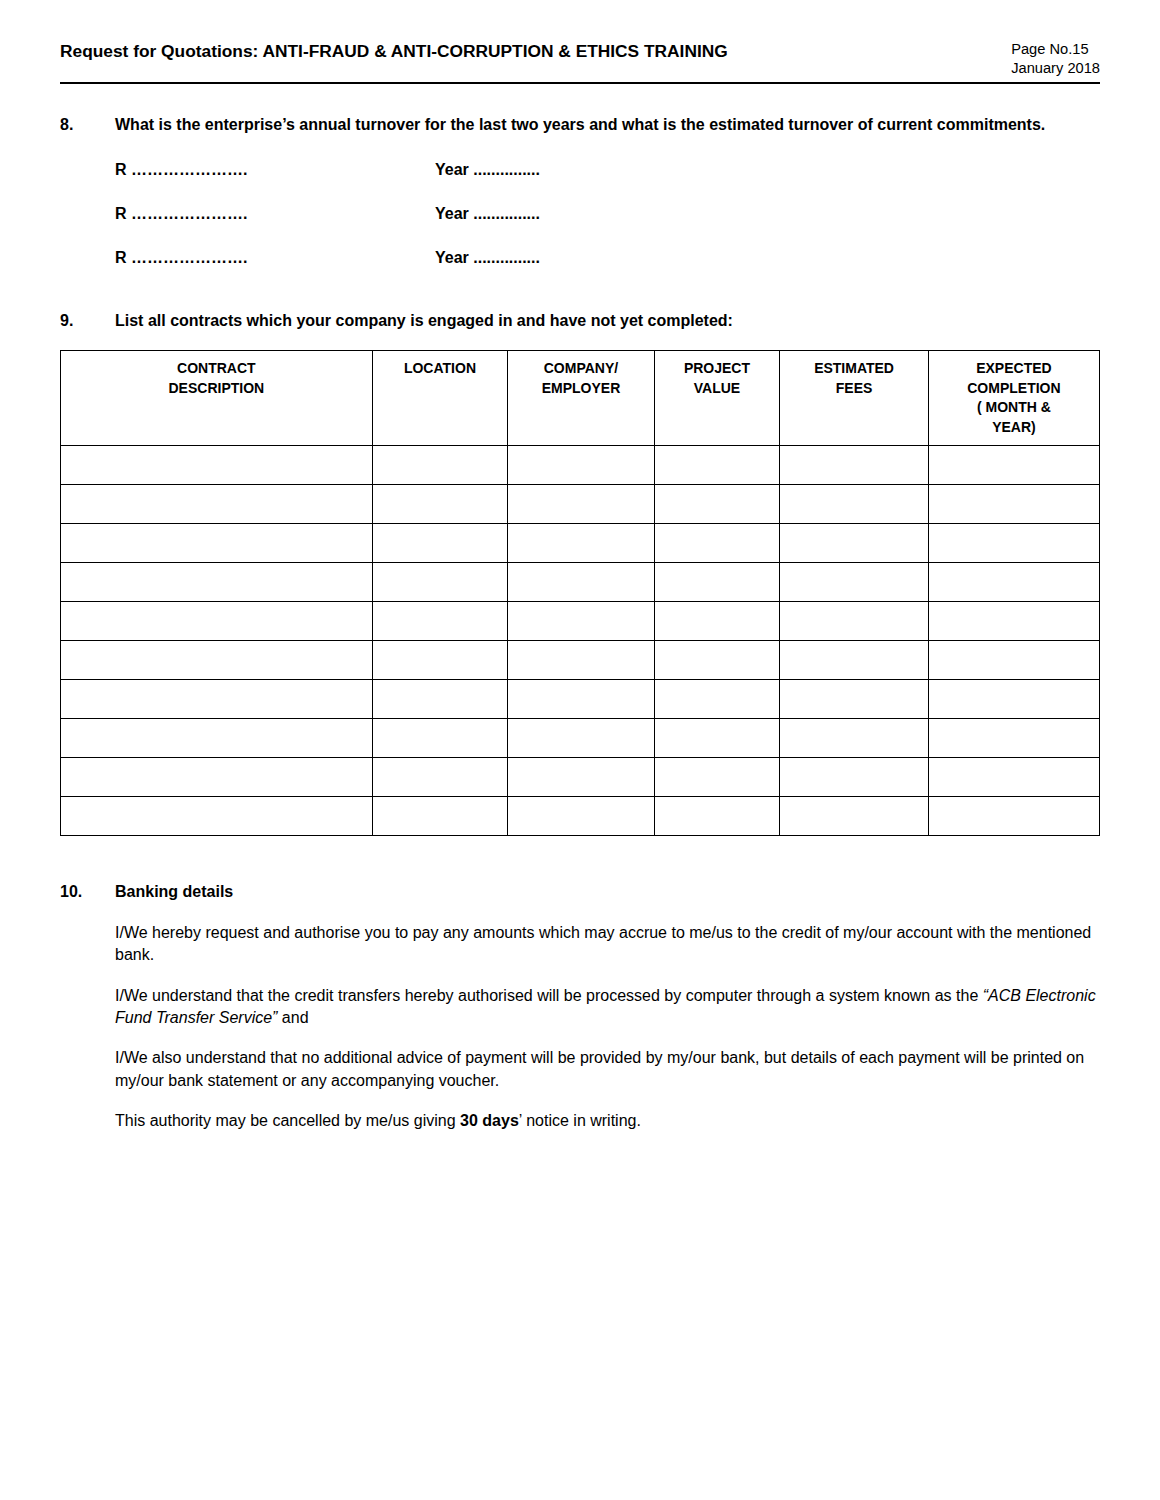Request for Quotations: ANTI-FRAUD & ANTI-CORRUPTION & ETHICS TRAINING
Page No.15
January 2018
8.
What is the enterprise’s annual turnover for the last two years and what is the estimated turnover of current commitments.
R …………………. Year ...............
R …………………. Year ...............
R …………………. Year ...............
9.
List all contracts which your company is engaged in and have not yet completed:
| CONTRACT DESCRIPTION | LOCATION | COMPANY/ EMPLOYER | PROJECT VALUE | ESTIMATED FEES | EXPECTED COMPLETION ( MONTH & YEAR) |
| --- | --- | --- | --- | --- | --- |
10.
Banking details
I/We hereby request and authorise you to pay any amounts which may accrue to me/us to the credit of my/our account with the mentioned bank.
I/We understand that the credit transfers hereby authorised will be processed by computer through a system known as the “ACB Electronic Fund Transfer Service” and
I/We also understand that no additional advice of payment will be provided by my/our bank, but details of each payment will be printed on my/our bank statement or any accompanying voucher.
This authority may be cancelled by me/us giving 30 days’ notice in writing.